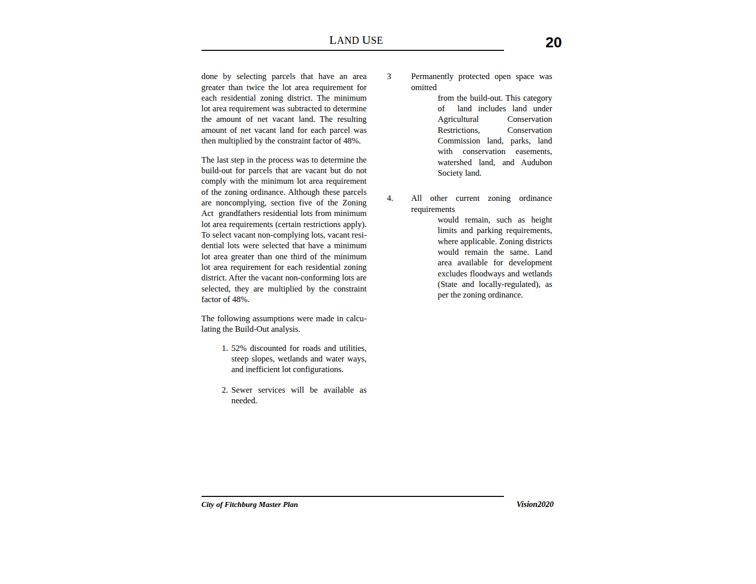20
LAND USE
done by selecting parcels that have an area greater than twice the lot area requirement for each residential zoning district. The minimum lot area requirement was subtracted to determine the amount of net vacant land. The resulting amount of net vacant land for each parcel was then multiplied by the constraint factor of 48%.
The last step in the process was to determine the build-out for parcels that are vacant but do not comply with the minimum lot area requirement of the zoning ordinance. Although these parcels are noncomplying, section five of the Zoning Act grandfathers residential lots from minimum lot area requirements (certain restrictions apply). To select vacant non-complying lots, vacant residential lots were selected that have a minimum lot area greater than one third of the minimum lot area requirement for each residential zoning district. After the vacant non-conforming lots are selected, they are multiplied by the constraint factor of 48%.
The following assumptions were made in calculating the Build-Out analysis.
1. 52% discounted for roads and utilities, steep slopes, wetlands and water ways, and inefficient lot configurations.
2. Sewer services will be available as needed.
3 Permanently protected open space was omitted from the build-out. This category of land includes land under Agricultural Conservation Restrictions, Conservation Commission land, parks, land with conservation easements, watershed land, and Audubon Society land.
4. All other current zoning ordinance requirements would remain, such as height limits and parking requirements, where applicable. Zoning districts would remain the same. Land area available for development excludes floodways and wetlands (State and locally-regulated), as per the zoning ordinance.
City of Fitchburg Master Plan
Vision2020